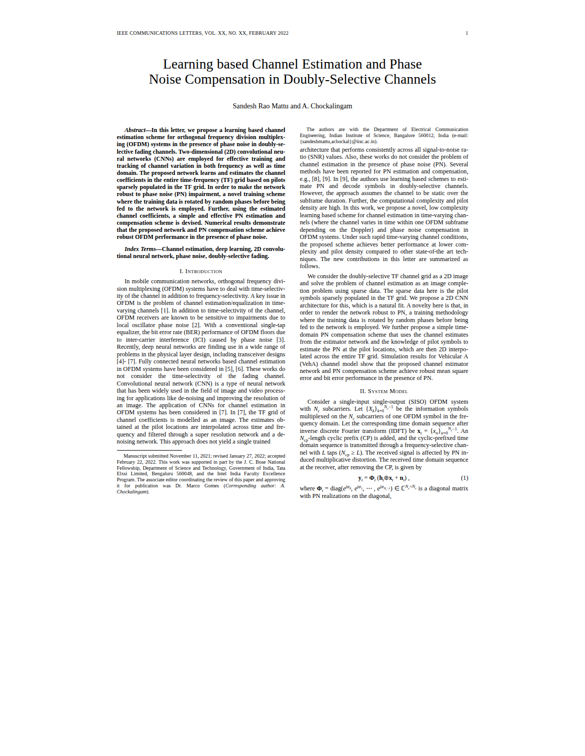IEEE COMMUNICATIONS LETTERS, VOL. XX, NO. XX, FEBRUARY 2022
1
Learning based Channel Estimation and Phase
Noise Compensation in Doubly-Selective Channels
Sandesh Rao Mattu and A. Chockalingam
Abstract—In this letter, we propose a learning based channel estimation scheme for orthogonal frequency division multiplexing (OFDM) systems in the presence of phase noise in doubly-selective fading channels. Two-dimensional (2D) convolutional neural networks (CNNs) are employed for effective training and tracking of channel variation in both frequency as well as time domain. The proposed network learns and estimates the channel coefficients in the entire time-frequency (TF) grid based on pilots sparsely populated in the TF grid. In order to make the network robust to phase noise (PN) impairment, a novel training scheme where the training data is rotated by random phases before being fed to the network is employed. Further, using the estimated channel coefficients, a simple and effective PN estimation and compensation scheme is devised. Numerical results demonstrate that the proposed network and PN compensation scheme achieve robust OFDM performance in the presence of phase noise.
Index Terms—Channel estimation, deep learning, 2D convolutional neural network, phase noise, doubly-selective fading.
I. Introduction
In mobile communication networks, orthogonal frequency division multiplexing (OFDM) systems have to deal with time-selectivity of the channel in addition to frequency-selectivity. A key issue in OFDM is the problem of channel estimation/equalization in time-varying channels [1]. In addition to time-selectivity of the channel, OFDM receivers are known to be sensitive to impairments due to local oscillator phase noise [2]. With a conventional single-tap equalizer, the bit error rate (BER) performance of OFDM floors due to inter-carrier interference (ICI) caused by phase noise [3]. Recently, deep neural networks are finding use in a wide range of problems in the physical layer design, including transceiver designs [4]- [7]. Fully connected neural networks based channel estimation in OFDM systems have been considered in [5], [6]. These works do not consider the time-selectivity of the fading channel. Convolutional neural network (CNN) is a type of neural network that has been widely used in the field of image and video processing for applications like de-noising and improving the resolution of an image. The application of CNNs for channel estimation in OFDM systems has been considered in [7]. In [7], the TF grid of channel coefficients is modelled as an image. The estimates obtained at the pilot locations are interpolated across time and frequency and filtered through a super resolution network and a de-noising network. This approach does not yield a single trained
Manuscript submitted November 11, 2021; revised January 27, 2022; accepted February 22, 2022. This work was supported in part by the J. C. Bose National Fellowship, Department of Science and Technology, Government of India, Tata Elxsi Limited, Bengaluru 560048, and the Intel India Faculty Excellence Program. The associate editor coordinating the review of this paper and approving it for publication was Dr. Marco Gomes (Corresponding author: A. Chockalingam).
The authors are with the Department of Electrical Communication Engineering, Indian Institute of Science, Bangalore 560012, India (e-mail: {sandeshmattu,achockal}@iisc.ac.in).
architecture that performs consistently across all signal-to-noise ratio (SNR) values. Also, these works do not consider the problem of channel estimation in the presence of phase noise (PN). Several methods have been reported for PN estimation and compensation, e.g., [8], [9]. In [9], the authors use learning based schemes to estimate PN and decode symbols in doubly-selective channels. However, the approach assumes the channel to be static over the subframe duration. Further, the computational complexity and pilot density are high. In this work, we propose a novel, low complexity learning based scheme for channel estimation in time-varying channels (where the channel varies in time within one OFDM subframe depending on the Doppler) and phase noise compensation in OFDM systems. Under such rapid time-varying channel conditions, the proposed scheme achieves better performance at lower complexity and pilot density compared to other state-of-the art techniques. The new contributions in this letter are summarized as follows.
We consider the doubly-selective TF channel grid as a 2D image and solve the problem of channel estimation as an image completion problem using sparse data. The sparse data here is the pilot symbols sparsely populated in the TF grid. We propose a 2D CNN architecture for this, which is a natural fit. A novelty here is that, in order to render the network robust to PN, a training methodology where the training data is rotated by random phases before being fed to the network is employed. We further propose a simple time-domain PN compensation scheme that uses the channel estimates from the estimator network and the knowledge of pilot symbols to estimate the PN at the pilot locations, which are then 2D interpolated across the entire TF grid. Simulation results for Vehicular A (VehA) channel model show that the proposed channel estimator network and PN compensation scheme achieve robust mean square error and bit error performance in the presence of PN.
II. System Model
Consider a single-input single-output (SISO) OFDM system with Nc subcarriers. Let {Xk}k=0Nc−1 be the information symbols multiplexed on the Nc subcarriers of one OFDM symbol in the frequency domain. Let the corresponding time domain sequence after inverse discrete Fourier transform (IDFT) be xt = {xn}n=0Nc−1. An Ncp-length cyclic prefix (CP) is added, and the cyclic-prefixed time domain sequence is transmitted through a frequency-selective channel with L taps (Ncp ≥ L). The received signal is affected by PN induced multiplicative distortion. The received time domain sequence at the receiver, after removing the CP, is given by
yt = Φt (ht⊛xt + nt) , (1)
where Φt = diag(ejφ0, ejφ1, ⋯ , ejφNc−1) ∈ ℂNc×Nc is a diagonal matrix with PN realizations on the diagonal,